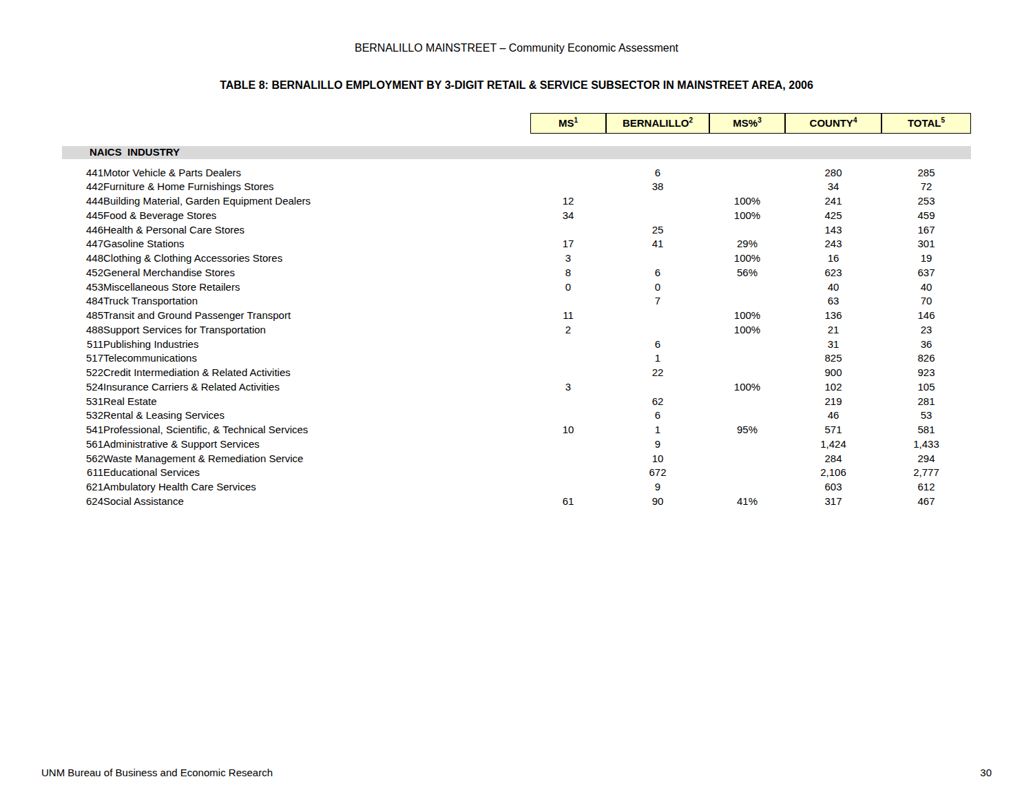BERNALILLO MAINSTREET – Community Economic Assessment
TABLE 8: BERNALILLO EMPLOYMENT BY 3-DIGIT RETAIL & SERVICE SUBSECTOR IN MAINSTREET AREA, 2006
| | | MS 1 | BERNALILLO 2 | MS% 3 | COUNTY 4 | TOTAL 5 |
| --- | --- | --- | --- | --- | --- | --- |
| NAICS INDUSTRY |
| 441 | Motor Vehicle & Parts Dealers | | 6 | | 280 | 285 |
| 442 | Furniture & Home Furnishings Stores | | 38 | | 34 | 72 |
| 444 | Building Material, Garden Equipment Dealers | 12 | | 100% | 241 | 253 |
| 445 | Food & Beverage Stores | 34 | | 100% | 425 | 459 |
| 446 | Health & Personal Care Stores | | 25 | | 143 | 167 |
| 447 | Gasoline Stations | 17 | 41 | 29% | 243 | 301 |
| 448 | Clothing & Clothing Accessories Stores | 3 | | 100% | 16 | 19 |
| 452 | General Merchandise Stores | 8 | 6 | 56% | 623 | 637 |
| 453 | Miscellaneous Store Retailers | 0 | 0 | | 40 | 40 |
| 484 | Truck Transportation | | 7 | | 63 | 70 |
| 485 | Transit and Ground Passenger Transport | 11 | | 100% | 136 | 146 |
| 488 | Support Services for Transportation | 2 | | 100% | 21 | 23 |
| 511 | Publishing Industries | | 6 | | 31 | 36 |
| 517 | Telecommunications | | 1 | | 825 | 826 |
| 522 | Credit Intermediation & Related Activities | | 22 | | 900 | 923 |
| 524 | Insurance Carriers & Related Activities | 3 | | 100% | 102 | 105 |
| 531 | Real Estate | | 62 | | 219 | 281 |
| 532 | Rental & Leasing Services | | 6 | | 46 | 53 |
| 541 | Professional, Scientific, & Technical Services | 10 | 1 | 95% | 571 | 581 |
| 561 | Administrative & Support Services | | 9 | | 1,424 | 1,433 |
| 562 | Waste Management & Remediation Service | | 10 | | 284 | 294 |
| 611 | Educational Services | | 672 | | 2,106 | 2,777 |
| 621 | Ambulatory Health Care Services | | 9 | | 603 | 612 |
| 624 | Social Assistance | 61 | 90 | 41% | 317 | 467 |
UNM Bureau of Business and Economic Research
30